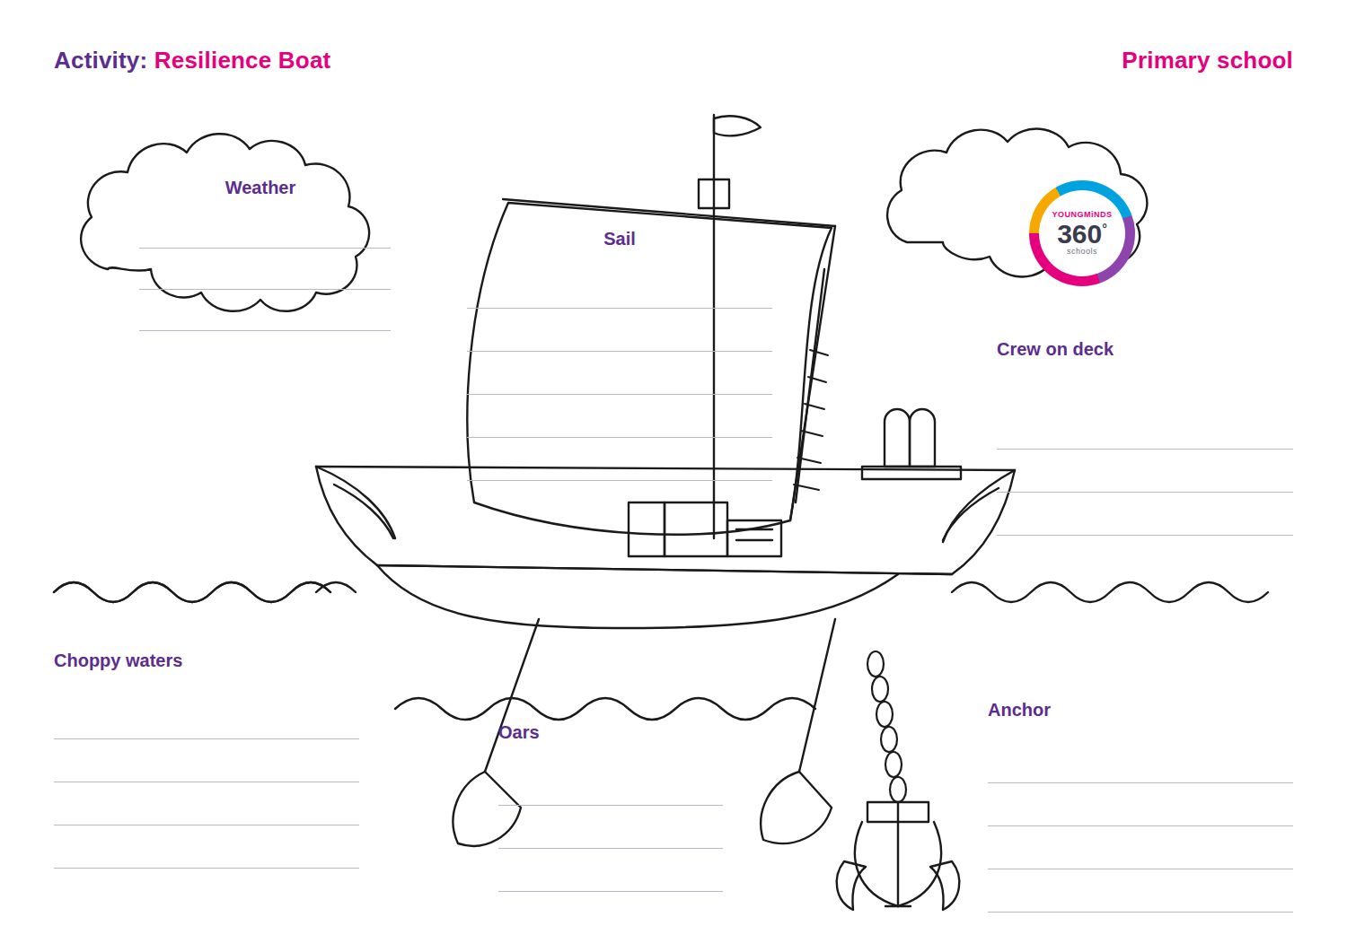Activity: Resilience Boat
Primary school
Weather
YOUNGMiNDS 360° schools
Sail
Crew on deck
Choppy waters
Oars
Anchor